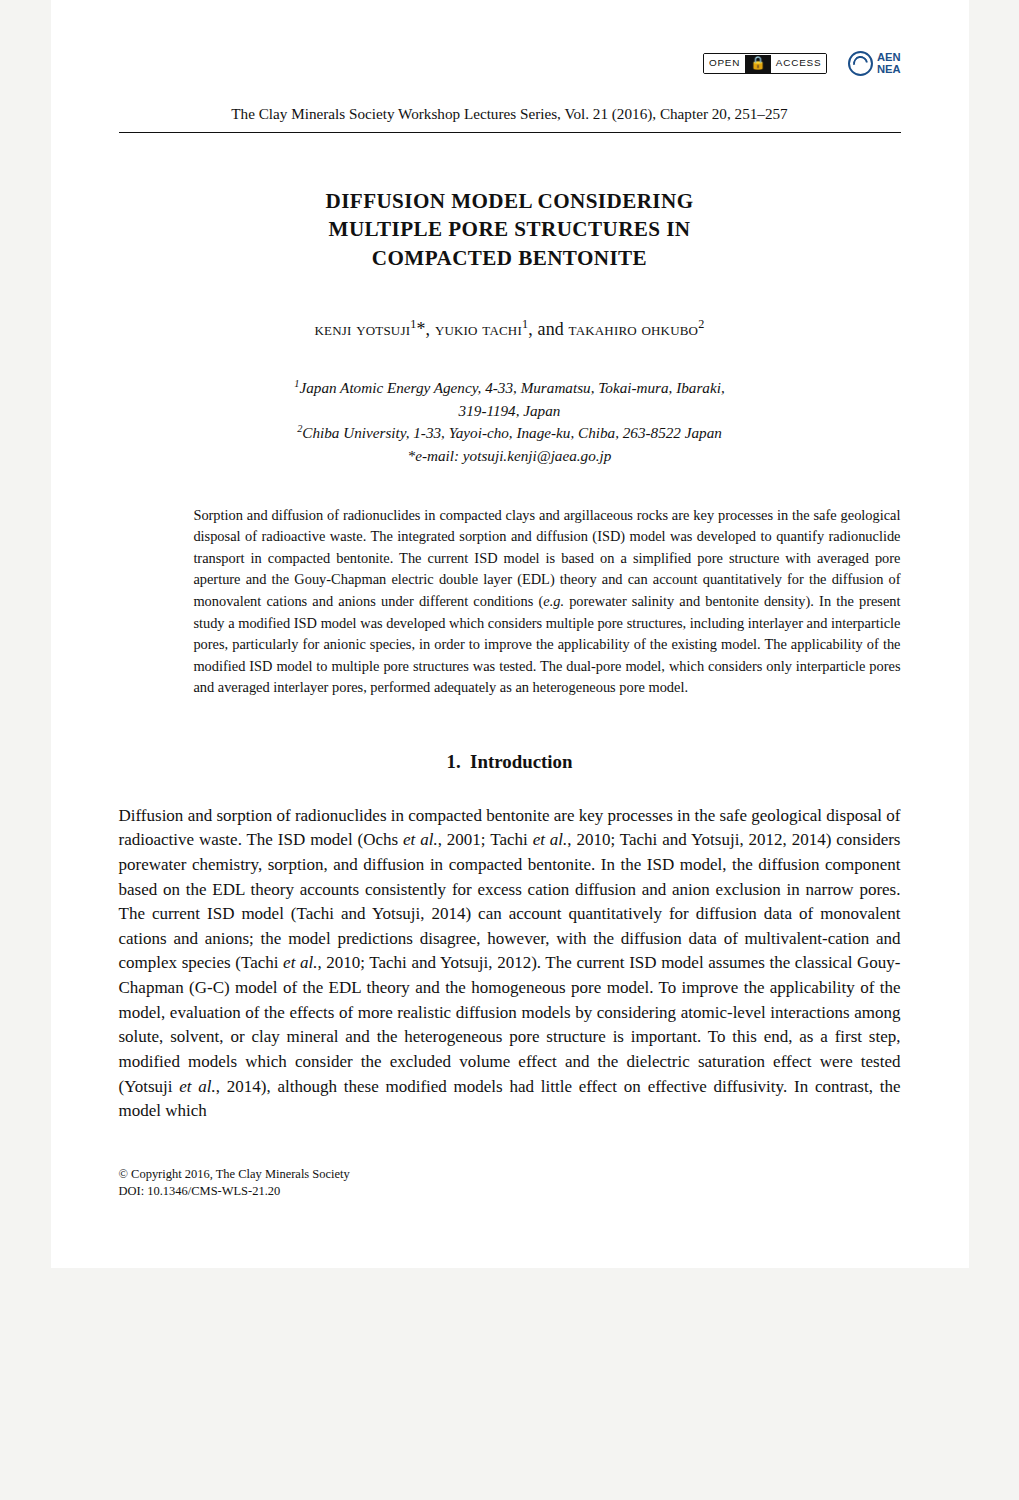OPEN🔒ACCESS
AEN NEA
The Clay Minerals Society Workshop Lectures Series, Vol. 21 (2016), Chapter 20, 251–257
Diffusion Model Considering
Multiple Pore Structures in
Compacted Bentonite
Kenji Yotsuji1*, Yukio Tachi1, and Takahiro Ohkubo2
1Japan Atomic Energy Agency, 4-33, Muramatsu, Tokai-mura, Ibaraki,
319-1194, Japan
2Chiba University, 1-33, Yayoi-cho, Inage-ku, Chiba, 263-8522 Japan
*e-mail: yotsuji.kenji@jaea.go.jp
Sorption and diffusion of radionuclides in compacted clays and argillaceous rocks are key processes in the safe geological disposal of radioactive waste. The integrated sorption and diffusion (ISD) model was developed to quantify radionuclide transport in compacted bentonite. The current ISD model is based on a simplified pore structure with averaged pore aperture and the Gouy-Chapman electric double layer (EDL) theory and can account quantitatively for the diffusion of monovalent cations and anions under different conditions (e.g. porewater salinity and bentonite density). In the present study a modified ISD model was developed which considers multiple pore structures, including interlayer and interparticle pores, particularly for anionic species, in order to improve the applicability of the existing model. The applicability of the modified ISD model to multiple pore structures was tested. The dual-pore model, which considers only interparticle pores and averaged interlayer pores, performed adequately as an heterogeneous pore model.
1. Introduction
Diffusion and sorption of radionuclides in compacted bentonite are key processes in the safe geological disposal of radioactive waste. The ISD model (Ochs et al., 2001; Tachi et al., 2010; Tachi and Yotsuji, 2012, 2014) considers porewater chemistry, sorption, and diffusion in compacted bentonite. In the ISD model, the diffusion component based on the EDL theory accounts consistently for excess cation diffusion and anion exclusion in narrow pores. The current ISD model (Tachi and Yotsuji, 2014) can account quantitatively for diffusion data of monovalent cations and anions; the model predictions disagree, however, with the diffusion data of multivalent-cation and complex species (Tachi et al., 2010; Tachi and Yotsuji, 2012). The current ISD model assumes the classical Gouy-Chapman (G-C) model of the EDL theory and the homogeneous pore model. To improve the applicability of the model, evaluation of the effects of more realistic diffusion models by considering atomic-level interactions among solute, solvent, or clay mineral and the heterogeneous pore structure is important. To this end, as a first step, modified models which consider the excluded volume effect and the dielectric saturation effect were tested (Yotsuji et al., 2014), although these modified models had little effect on effective diffusivity. In contrast, the model which
© Copyright 2016, The Clay Minerals Society
DOI: 10.1346/CMS-WLS-21.20